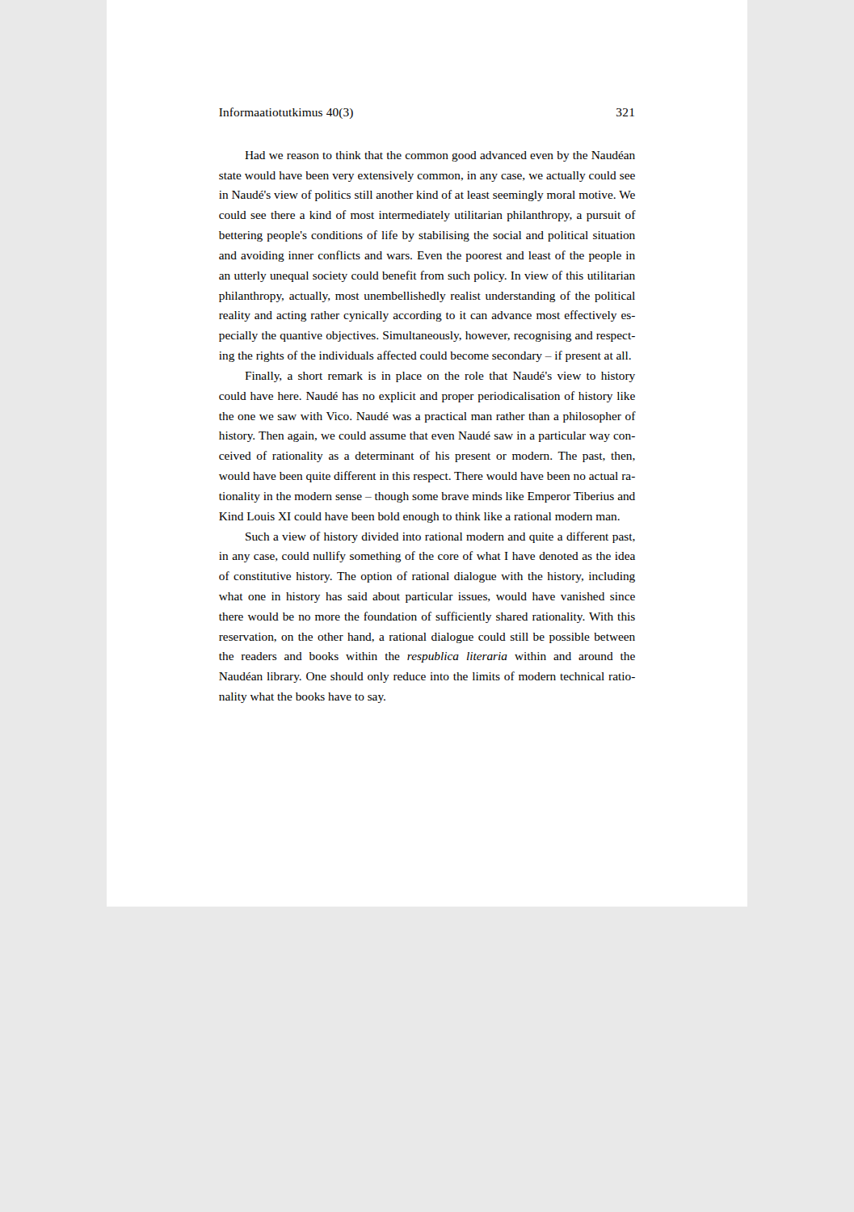Informaatiotutkimus 40(3) 321
Had we reason to think that the common good advanced even by the Naudéan state would have been very extensively common, in any case, we actually could see in Naudé's view of politics still another kind of at least seemingly moral motive. We could see there a kind of most intermediately utilitarian philanthropy, a pursuit of bettering people's conditions of life by stabilising the social and political situation and avoiding inner conflicts and wars. Even the poorest and least of the people in an utterly unequal society could benefit from such policy. In view of this utilitarian philanthropy, actually, most unembellishedly realist understanding of the political reality and acting rather cynically according to it can advance most effectively especially the quantive objectives. Simultaneously, however, recognising and respecting the rights of the individuals affected could become secondary – if present at all.
Finally, a short remark is in place on the role that Naudé's view to history could have here. Naudé has no explicit and proper periodicalisation of history like the one we saw with Vico. Naudé was a practical man rather than a philosopher of history. Then again, we could assume that even Naudé saw in a particular way conceived of rationality as a determinant of his present or modern. The past, then, would have been quite different in this respect. There would have been no actual rationality in the modern sense – though some brave minds like Emperor Tiberius and Kind Louis XI could have been bold enough to think like a rational modern man.
Such a view of history divided into rational modern and quite a different past, in any case, could nullify something of the core of what I have denoted as the idea of constitutive history. The option of rational dialogue with the history, including what one in history has said about particular issues, would have vanished since there would be no more the foundation of sufficiently shared rationality. With this reservation, on the other hand, a rational dialogue could still be possible between the readers and books within the respublica literaria within and around the Naudéan library. One should only reduce into the limits of modern technical rationality what the books have to say.